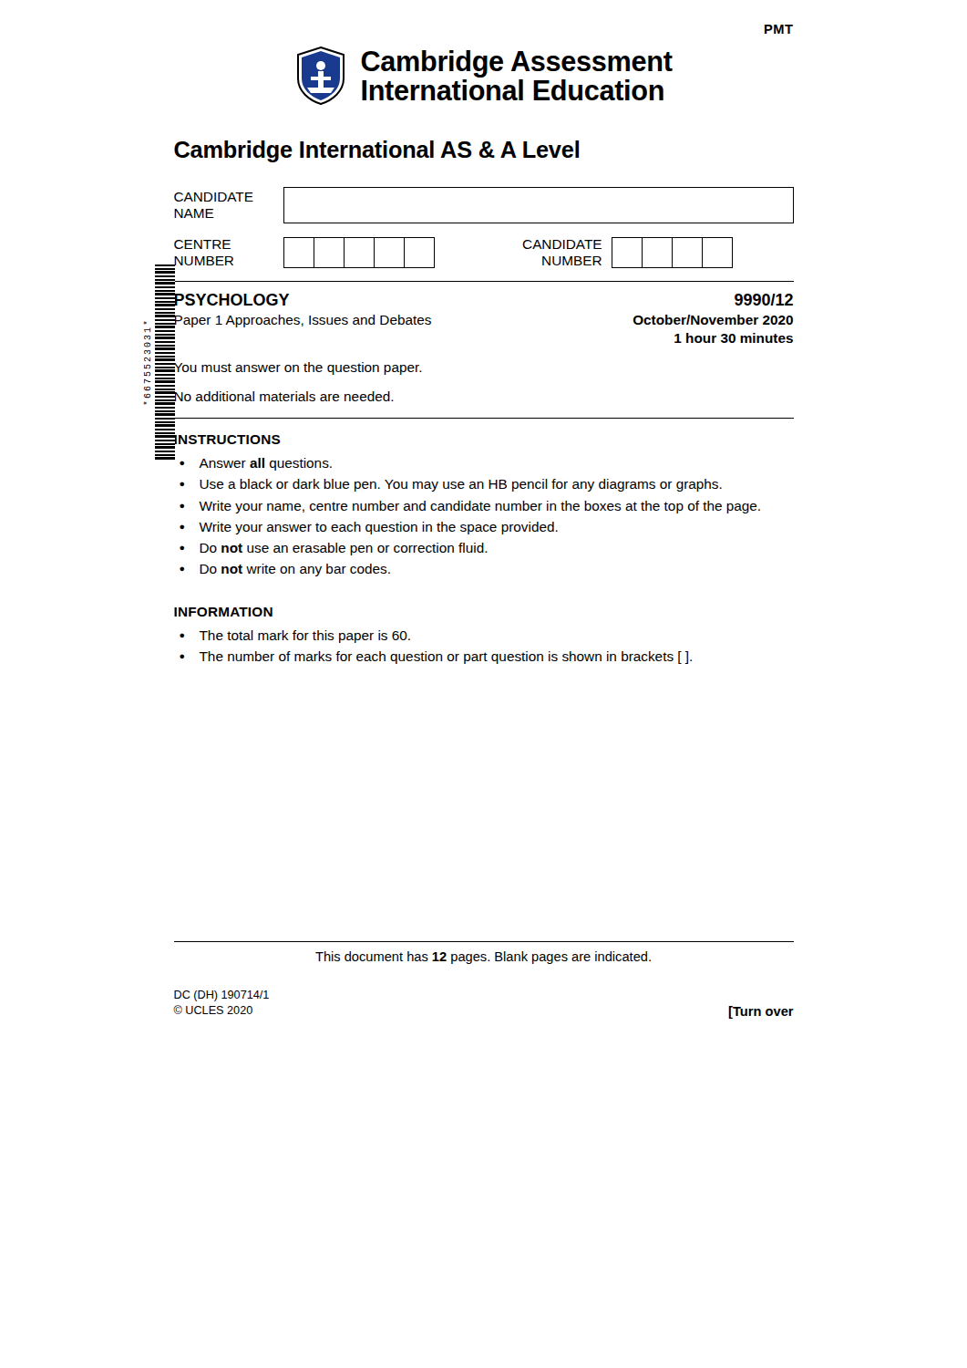PMT
Cambridge Assessment
International Education
Cambridge International AS & A Level
*6675523031*
| CANDIDATE NAME | |
| CENTRE NUMBER | | CANDIDATE NUMBER | |
PSYCHOLOGY 9990/12
Paper 1 Approaches, Issues and Debates October/November 2020
1 hour 30 minutes
You must answer on the question paper.
No additional materials are needed.
INSTRUCTIONS
Answer all questions.
Use a black or dark blue pen. You may use an HB pencil for any diagrams or graphs.
Write your name, centre number and candidate number in the boxes at the top of the page.
Write your answer to each question in the space provided.
Do not use an erasable pen or correction fluid.
Do not write on any bar codes.
INFORMATION
The total mark for this paper is 60.
The number of marks for each question or part question is shown in brackets [ ].
This document has 12 pages. Blank pages are indicated.
DC (DH) 190714/1
© UCLES 2020
[Turn over